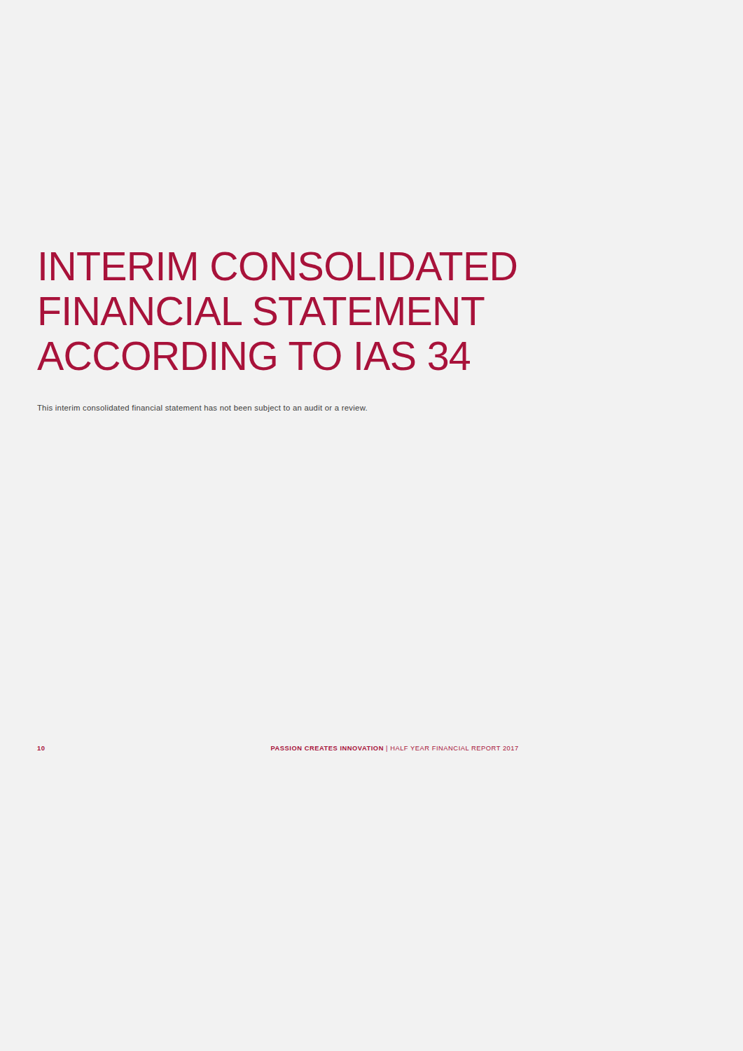Interim consolidated financial statement according to IAS 34
This interim consolidated financial statement has not been subject to an audit or a review.
10 Passion creates innovation | Half year financial report 2017